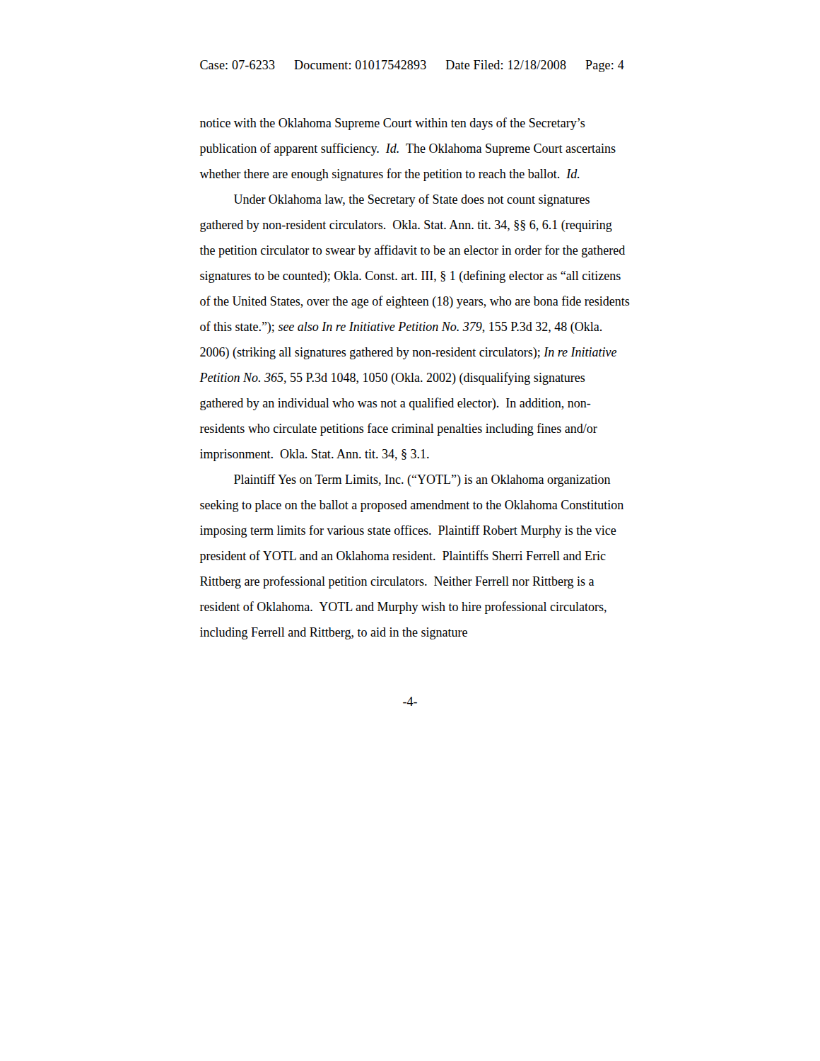Case: 07-6233 Document: 01017542893 Date Filed: 12/18/2008 Page: 4
notice with the Oklahoma Supreme Court within ten days of the Secretary’s publication of apparent sufficiency. Id. The Oklahoma Supreme Court ascertains whether there are enough signatures for the petition to reach the ballot. Id.
Under Oklahoma law, the Secretary of State does not count signatures gathered by non-resident circulators. Okla. Stat. Ann. tit. 34, §§ 6, 6.1 (requiring the petition circulator to swear by affidavit to be an elector in order for the gathered signatures to be counted); Okla. Const. art. III, § 1 (defining elector as “all citizens of the United States, over the age of eighteen (18) years, who are bona fide residents of this state.”); see also In re Initiative Petition No. 379, 155 P.3d 32, 48 (Okla. 2006) (striking all signatures gathered by non-resident circulators); In re Initiative Petition No. 365, 55 P.3d 1048, 1050 (Okla. 2002) (disqualifying signatures gathered by an individual who was not a qualified elector). In addition, non-residents who circulate petitions face criminal penalties including fines and/or imprisonment. Okla. Stat. Ann. tit. 34, § 3.1.
Plaintiff Yes on Term Limits, Inc. (“YOTL”) is an Oklahoma organization seeking to place on the ballot a proposed amendment to the Oklahoma Constitution imposing term limits for various state offices. Plaintiff Robert Murphy is the vice president of YOTL and an Oklahoma resident. Plaintiffs Sherri Ferrell and Eric Rittberg are professional petition circulators. Neither Ferrell nor Rittberg is a resident of Oklahoma. YOTL and Murphy wish to hire professional circulators, including Ferrell and Rittberg, to aid in the signature
-4-